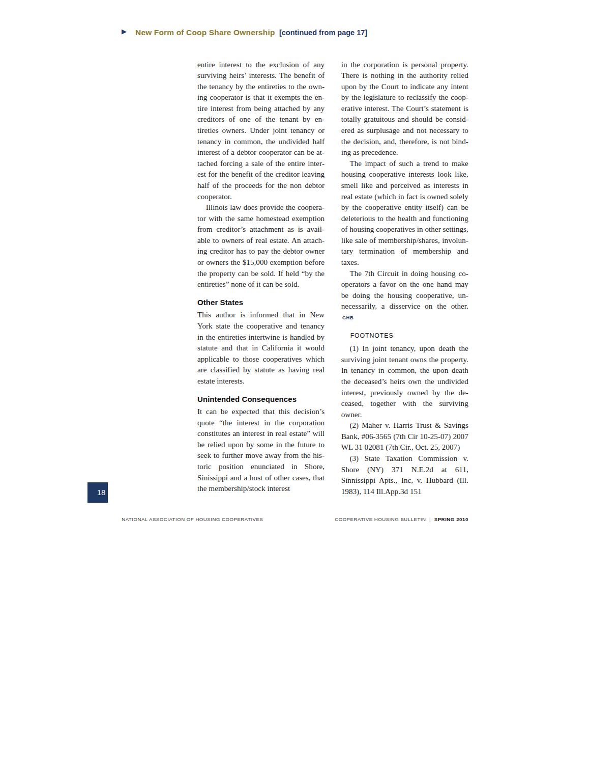▶ New Form of Coop Share Ownership [continued from page 17]
entire interest to the exclusion of any surviving heirs’ interests. The benefit of the tenancy by the entireties to the owning cooperator is that it exempts the entire interest from being attached by any creditors of one of the tenant by entireties owners. Under joint tenancy or tenancy in common, the undivided half interest of a debtor cooperator can be attached forcing a sale of the entire interest for the benefit of the creditor leaving half of the proceeds for the non debtor cooperator.
Illinois law does provide the cooperator with the same homestead exemption from creditor’s attachment as is available to owners of real estate. An attaching creditor has to pay the debtor owner or owners the $15,000 exemption before the property can be sold. If held “by the entireties” none of it can be sold.
Other States
This author is informed that in New York state the cooperative and tenancy in the entireties intertwine is handled by statute and that in California it would applicable to those cooperatives which are classified by statute as having real estate interests.
Unintended Consequences
It can be expected that this decision’s quote “the interest in the corporation constitutes an interest in real estate” will be relied upon by some in the future to seek to further move away from the historic position enunciated in Shore, Sinissippi and a host of other cases, that the membership/stock interest
in the corporation is personal property. There is nothing in the authority relied upon by the Court to indicate any intent by the legislature to reclassify the cooperative interest. The Court’s statement is totally gratuitous and should be considered as surplusage and not necessary to the decision, and, therefore, is not binding as precedence.
The impact of such a trend to make housing cooperative interests look like, smell like and perceived as interests in real estate (which in fact is owned solely by the cooperative entity itself) can be deleterious to the health and functioning of housing cooperatives in other settings, like sale of membership/shares, involuntary termination of membership and taxes.
The 7th Circuit in doing housing cooperators a favor on the one hand may be doing the housing cooperative, unnecessarily, a disservice on the other. CHB
FOOTNOTES
(1) In joint tenancy, upon death the surviving joint tenant owns the property. In tenancy in common, the upon death the deceased’s heirs own the undivided interest, previously owned by the deceased, together with the surviving owner.
(2) Maher v. Harris Trust & Savings Bank, #06-3565 (7th Cir 10-25-07) 2007 WL 31 02081 (7th Cir., Oct. 25, 2007)
(3) State Taxation Commission v. Shore (NY) 371 N.E.2d at 611, Sinnissippi Apts., Inc, v. Hubbard (Ill. 1983), 114 Ill.App.3d 151
18
National Association of Housing Cooperatives
Cooperative Housing Bulletin | Spring 2010